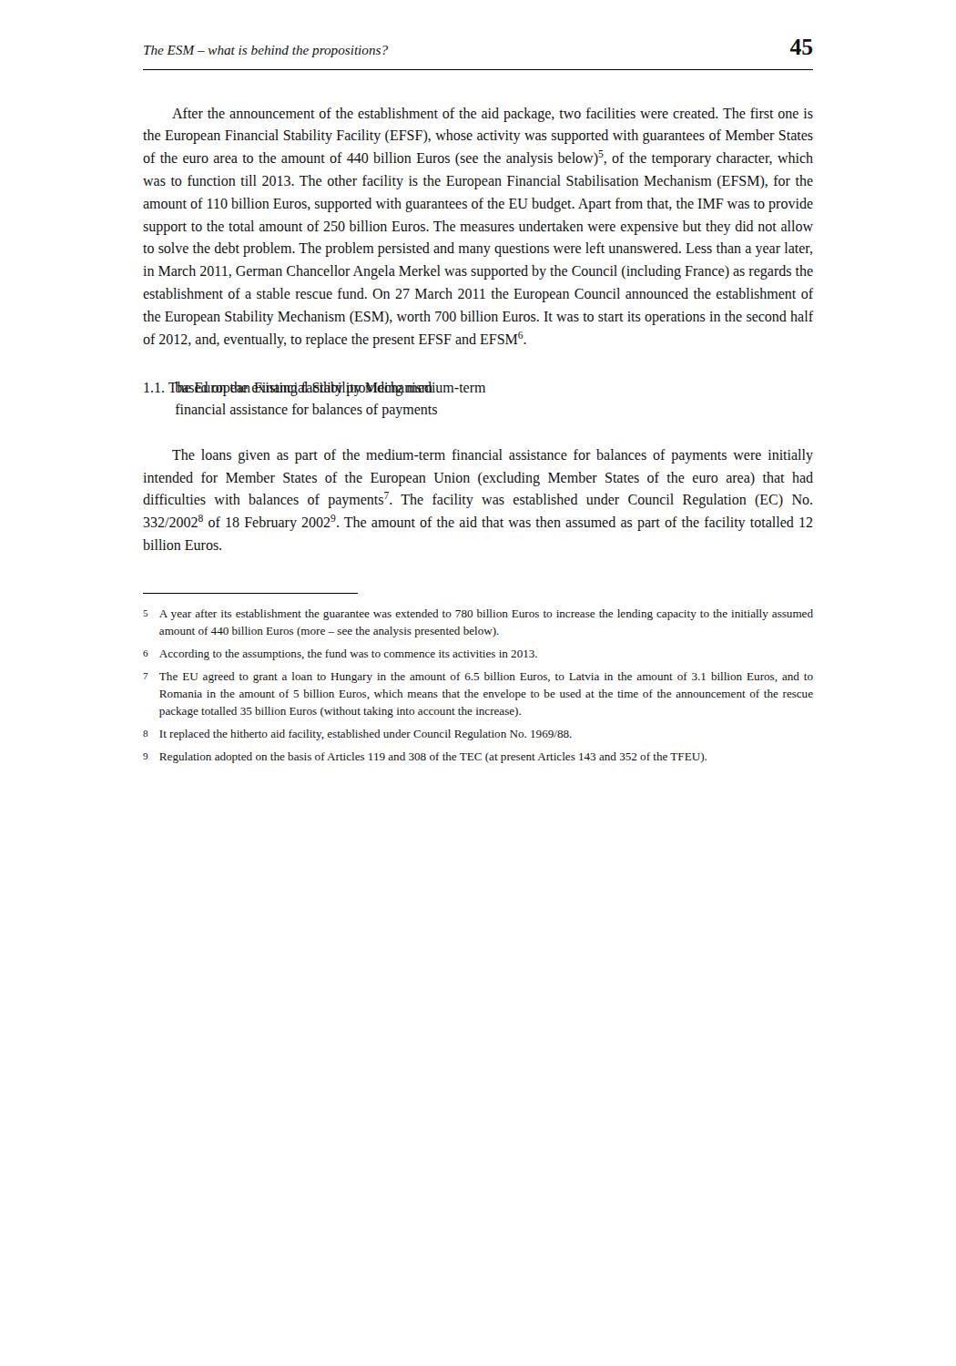The ESM – what is behind the propositions? 45
After the announcement of the establishment of the aid package, two facilities were created. The first one is the European Financial Stability Facility (EFSF), whose activity was supported with guarantees of Member States of the euro area to the amount of 440 billion Euros (see the analysis below)5, of the temporary character, which was to function till 2013. The other facility is the European Financial Stabilisation Mechanism (EFSM), for the amount of 110 billion Euros, supported with guarantees of the EU budget. Apart from that, the IMF was to provide support to the total amount of 250 billion Euros. The measures undertaken were expensive but they did not allow to solve the debt problem. The problem persisted and many questions were left unanswered. Less than a year later, in March 2011, German Chancellor Angela Merkel was supported by the Council (including France) as regards the establishment of a stable rescue fund. On 27 March 2011 the European Council announced the establishment of the European Stability Mechanism (ESM), worth 700 billion Euros. It was to start its operations in the second half of 2012, and, eventually, to replace the present EFSF and EFSM6.
1.1. The European Financial Stability Mechanismbased on the existing facility providing medium-term
financial assistance for balances of payments
The loans given as part of the medium-term financial assistance for balances of payments were initially intended for Member States of the European Union (excluding Member States of the euro area) that had difficulties with balances of payments7. The facility was established under Council Regulation (EC) No. 332/20028 of 18 February 20029. The amount of the aid that was then assumed as part of the facility totalled 12 billion Euros.
5 A year after its establishment the guarantee was extended to 780 billion Euros to increase the lending capacity to the initially assumed amount of 440 billion Euros (more – see the analysis presented below).
6 According to the assumptions, the fund was to commence its activities in 2013.
7 The EU agreed to grant a loan to Hungary in the amount of 6.5 billion Euros, to Latvia in the amount of 3.1 billion Euros, and to Romania in the amount of 5 billion Euros, which means that the envelope to be used at the time of the announcement of the rescue package totalled 35 billion Euros (without taking into account the increase).
8 It replaced the hitherto aid facility, established under Council Regulation No. 1969/88.
9 Regulation adopted on the basis of Articles 119 and 308 of the TEC (at present Articles 143 and 352 of the TFEU).